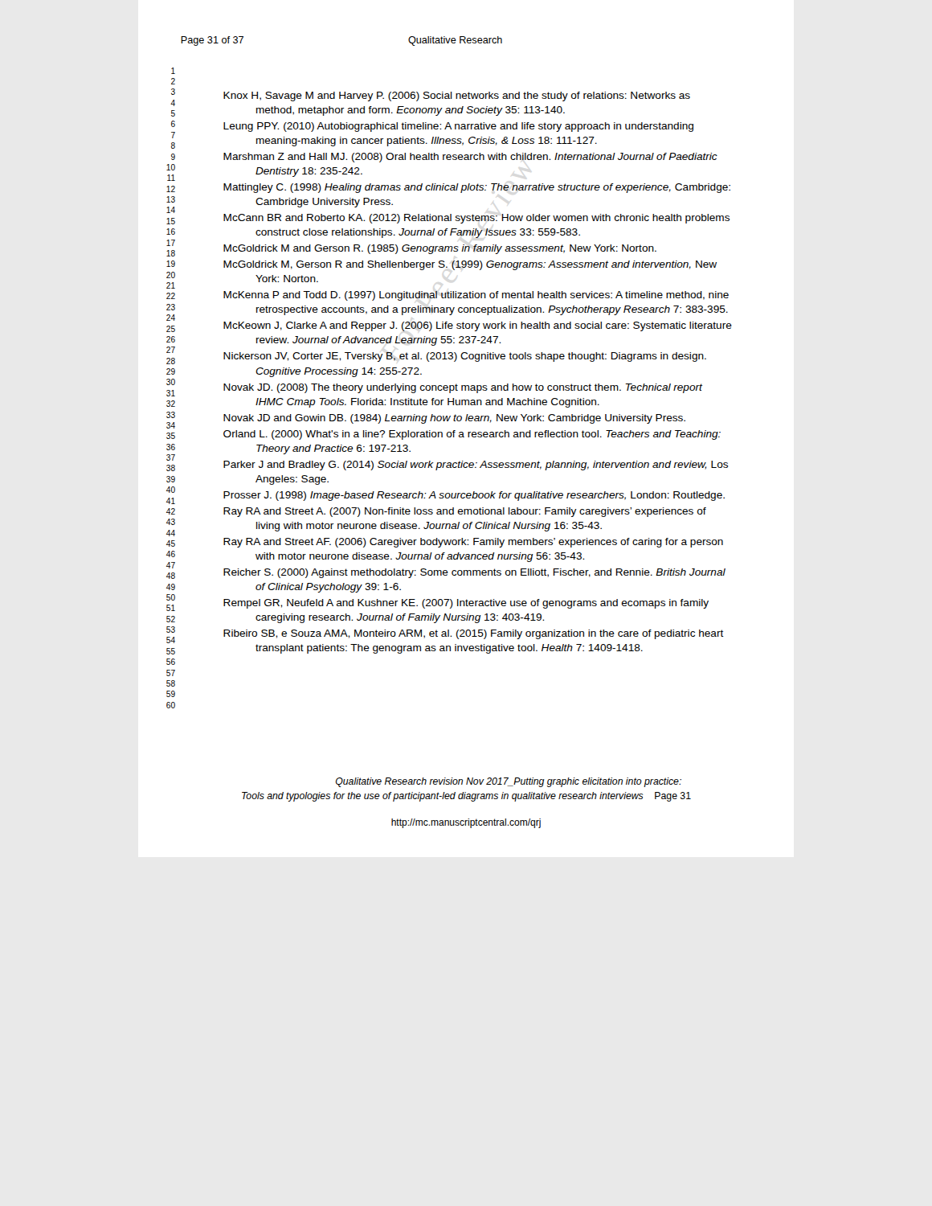Page 31 of 37
Qualitative Research
12345678910 11121314151617181920 21222324252627282930 31323334353637383940 41424344454647484950 51525354555657585960
For Peer Review
Knox H, Savage M and Harvey P. (2006) Social networks and the study of relations: Networks as method, metaphor and form. Economy and Society 35: 113-140.
Leung PPY. (2010) Autobiographical timeline: A narrative and life story approach in understanding meaning-making in cancer patients. Illness, Crisis, & Loss 18: 111-127.
Marshman Z and Hall MJ. (2008) Oral health research with children. International Journal of Paediatric Dentistry 18: 235-242.
Mattingley C. (1998) Healing dramas and clinical plots: The narrative structure of experience, Cambridge: Cambridge University Press.
McCann BR and Roberto KA. (2012) Relational systems: How older women with chronic health problems construct close relationships. Journal of Family Issues 33: 559-583.
McGoldrick M and Gerson R. (1985) Genograms in family assessment, New York: Norton.
McGoldrick M, Gerson R and Shellenberger S. (1999) Genograms: Assessment and intervention, New York: Norton.
McKenna P and Todd D. (1997) Longitudinal utilization of mental health services: A timeline method, nine retrospective accounts, and a preliminary conceptualization. Psychotherapy Research 7: 383-395.
McKeown J, Clarke A and Repper J. (2006) Life story work in health and social care: Systematic literature review. Journal of Advanced Learning 55: 237-247.
Nickerson JV, Corter JE, Tversky B, et al. (2013) Cognitive tools shape thought: Diagrams in design. Cognitive Processing 14: 255-272.
Novak JD. (2008) The theory underlying concept maps and how to construct them. Technical report IHMC Cmap Tools. Florida: Institute for Human and Machine Cognition.
Novak JD and Gowin DB. (1984) Learning how to learn, New York: Cambridge University Press.
Orland L. (2000) What's in a line? Exploration of a research and reflection tool. Teachers and Teaching: Theory and Practice 6: 197-213.
Parker J and Bradley G. (2014) Social work practice: Assessment, planning, intervention and review, Los Angeles: Sage.
Prosser J. (1998) Image-based Research: A sourcebook for qualitative researchers, London: Routledge.
Ray RA and Street A. (2007) Non-finite loss and emotional labour: Family caregivers’ experiences of living with motor neurone disease. Journal of Clinical Nursing 16: 35-43.
Ray RA and Street AF. (2006) Caregiver bodywork: Family members’ experiences of caring for a person with motor neurone disease. Journal of advanced nursing 56: 35-43.
Reicher S. (2000) Against methodolatry: Some comments on Elliott, Fischer, and Rennie. British Journal of Clinical Psychology 39: 1-6.
Rempel GR, Neufeld A and Kushner KE. (2007) Interactive use of genograms and ecomaps in family caregiving research. Journal of Family Nursing 13: 403-419.
Ribeiro SB, e Souza AMA, Monteiro ARM, et al. (2015) Family organization in the care of pediatric heart transplant patients: The genogram as an investigative tool. Health 7: 1409-1418.
Qualitative Research revision Nov 2017_Putting graphic elicitation into practice:
Tools and typologies for the use of participant-led diagrams in qualitative research interviews Page 31
http://mc.manuscriptcentral.com/qrj